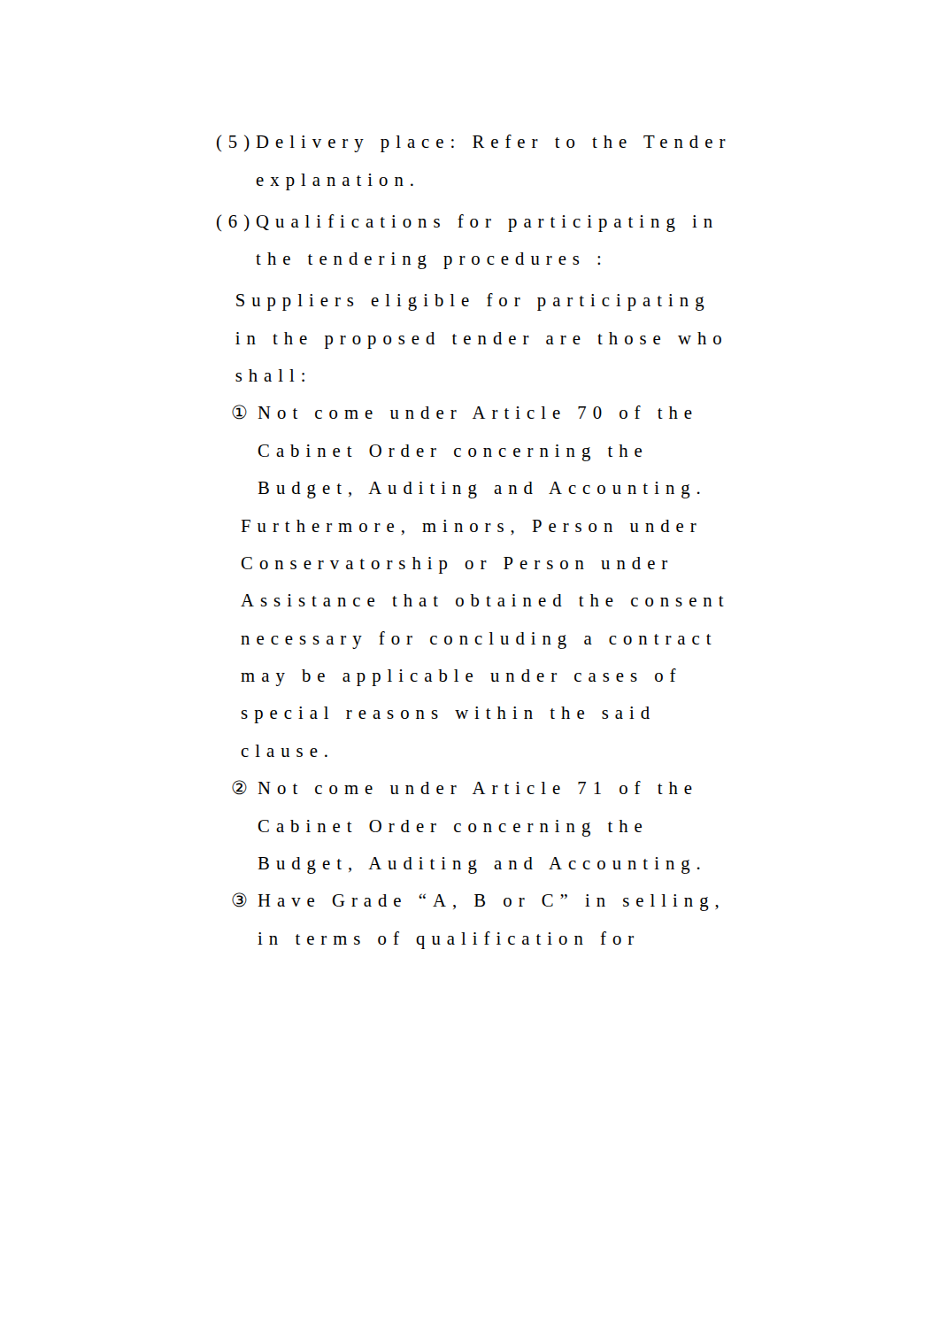(5)
Delivery place: Refer to the Tender explanation.
(6)
Qualifications for participating in the tendering procedures :
Suppliers eligible for participating in the proposed tender are those who shall:
①
Not come under Article 70 of the Cabinet Order concerning the Budget, Auditing and Accounting.
Furthermore, minors, Person under Conservatorship or Person under Assistance that obtained the consent necessary for concluding a contract may be applicable under cases of special reasons within the said clause.
②
Not come under Article 71 of the Cabinet Order concerning the Budget, Auditing and Accounting.
③
Have Grade “A, B or C” in selling, in terms of qualification for